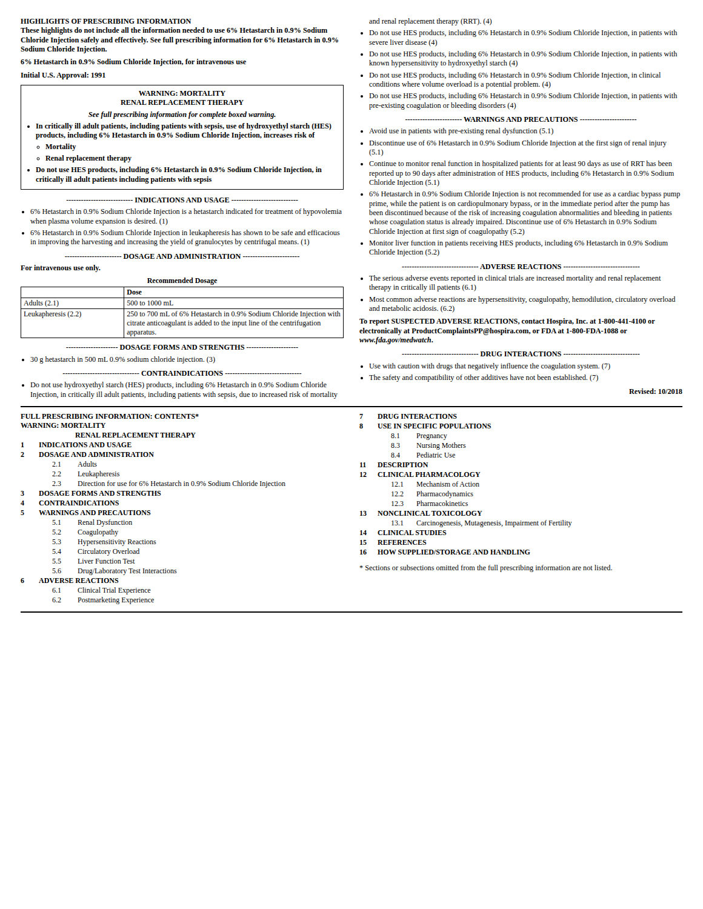HIGHLIGHTS OF PRESCRIBING INFORMATION
These highlights do not include all the information needed to use 6% Hetastarch in 0.9% Sodium Chloride Injection safely and effectively. See full prescribing information for 6% Hetastarch in 0.9% Sodium Chloride Injection.
6% Hetastarch in 0.9% Sodium Chloride Injection, for intravenous use
Initial U.S. Approval: 1991
WARNING: MORTALITY
RENAL REPLACEMENT THERAPY
See full prescribing information for complete boxed warning.
In critically ill adult patients, including patients with sepsis, use of hydroxyethyl starch (HES) products, including 6% Hetastarch in 0.9% Sodium Chloride Injection, increases risk of
Mortality
Renal replacement therapy
Do not use HES products, including 6% Hetastarch in 0.9% Sodium Chloride Injection, in critically ill adult patients including patients with sepsis
--------------------------- INDICATIONS AND USAGE ---------------------------
6% Hetastarch in 0.9% Sodium Chloride Injection is a hetastarch indicated for treatment of hypovolemia when plasma volume expansion is desired. (1)
6% Hetastarch in 0.9% Sodium Chloride Injection in leukapheresis has shown to be safe and efficacious in improving the harvesting and increasing the yield of granulocytes by centrifugal means. (1)
----------------------- DOSAGE AND ADMINISTRATION -----------------------
For intravenous use only.
Recommended Dosage
| | Dose |
| Adults (2.1) | 500 to 1000 mL |
| Leukapheresis (2.2) | 250 to 700 mL of 6% Hetastarch in 0.9% Sodium Chloride Injection with citrate anticoagulant is added to the input line of the centrifugation apparatus. |
--------------------- DOSAGE FORMS AND STRENGTHS ---------------------
30 g hetastarch in 500 mL 0.9% sodium chloride injection. (3)
------------------------------- CONTRAINDICATIONS -------------------------------
Do not use hydroxyethyl starch (HES) products, including 6% Hetastarch in 0.9% Sodium Chloride Injection, in critically ill adult patients, including patients with sepsis, due to increased risk of mortality and renal replacement therapy (RRT). (4)
Do not use HES products, including 6% Hetastarch in 0.9% Sodium Chloride Injection, in patients with severe liver disease (4)
Do not use HES products, including 6% Hetastarch in 0.9% Sodium Chloride Injection, in patients with known hypersensitivity to hydroxyethyl starch (4)
Do not use HES products, including 6% Hetastarch in 0.9% Sodium Chloride Injection, in clinical conditions where volume overload is a potential problem. (4)
Do not use HES products, including 6% Hetastarch in 0.9% Sodium Chloride Injection, in patients with pre-existing coagulation or bleeding disorders (4)
----------------------- WARNINGS AND PRECAUTIONS -----------------------
Avoid use in patients with pre-existing renal dysfunction (5.1)
Discontinue use of 6% Hetastarch in 0.9% Sodium Chloride Injection at the first sign of renal injury (5.1)
Continue to monitor renal function in hospitalized patients for at least 90 days as use of RRT has been reported up to 90 days after administration of HES products, including 6% Hetastarch in 0.9% Sodium Chloride Injection (5.1)
6% Hetastarch in 0.9% Sodium Chloride Injection is not recommended for use as a cardiac bypass pump prime, while the patient is on cardiopulmonary bypass, or in the immediate period after the pump has been discontinued because of the risk of increasing coagulation abnormalities and bleeding in patients whose coagulation status is already impaired. Discontinue use of 6% Hetastarch in 0.9% Sodium Chloride Injection at first sign of coagulopathy (5.2)
Monitor liver function in patients receiving HES products, including 6% Hetastarch in 0.9% Sodium Chloride Injection (5.2)
------------------------------- ADVERSE REACTIONS -------------------------------
The serious adverse events reported in clinical trials are increased mortality and renal replacement therapy in critically ill patients (6.1)
Most common adverse reactions are hypersensitivity, coagulopathy, hemodilution, circulatory overload and metabolic acidosis. (6.2)
To report SUSPECTED ADVERSE REACTIONS, contact Hospira, Inc. at 1-800-441-4100 or electronically at ProductComplaintsPP@hospira.com, or FDA at 1-800-FDA-1088 or www.fda.gov/medwatch.
------------------------------- DRUG INTERACTIONS -------------------------------
Use with caution with drugs that negatively influence the coagulation system. (7)
The safety and compatibility of other additives have not been established. (7)
Revised: 10/2018
FULL PRESCRIBING INFORMATION: CONTENTS*
| WARNING: MORTALITY |
| | RENAL REPLACEMENT THERAPY |
| 1 | INDICATIONS AND USAGE |
| 2 | DOSAGE AND ADMINISTRATION |
| | 2.1 | Adults |
| | 2.2 | Leukapheresis |
| | 2.3 | Direction for use for 6% Hetastarch in 0.9% Sodium Chloride Injection |
| 3 | DOSAGE FORMS AND STRENGTHS |
| 4 | CONTRAINDICATIONS |
| 5 | WARNINGS AND PRECAUTIONS |
| | 5.1 | Renal Dysfunction |
| | 5.2 | Coagulopathy |
| | 5.3 | Hypersensitivity Reactions |
| | 5.4 | Circulatory Overload |
| | 5.5 | Liver Function Test |
| | 5.6 | Drug/Laboratory Test Interactions |
| 6 | ADVERSE REACTIONS |
| | 6.1 | Clinical Trial Experience |
| | 6.2 | Postmarketing Experience |
| 7 | DRUG INTERACTIONS |
| 8 | USE IN SPECIFIC POPULATIONS |
| | 8.1 | Pregnancy |
| | 8.3 | Nursing Mothers |
| | 8.4 | Pediatric Use |
| 11 | DESCRIPTION |
| 12 | CLINICAL PHARMACOLOGY |
| | 12.1 | Mechanism of Action |
| | 12.2 | Pharmacodynamics |
| | 12.3 | Pharmacokinetics |
| 13 | NONCLINICAL TOXICOLOGY |
| | 13.1 | Carcinogenesis, Mutagenesis, Impairment of Fertility |
| 14 | CLINICAL STUDIES |
| 15 | REFERENCES |
| 16 | HOW SUPPLIED/STORAGE AND HANDLING |
* Sections or subsections omitted from the full prescribing information are not listed.